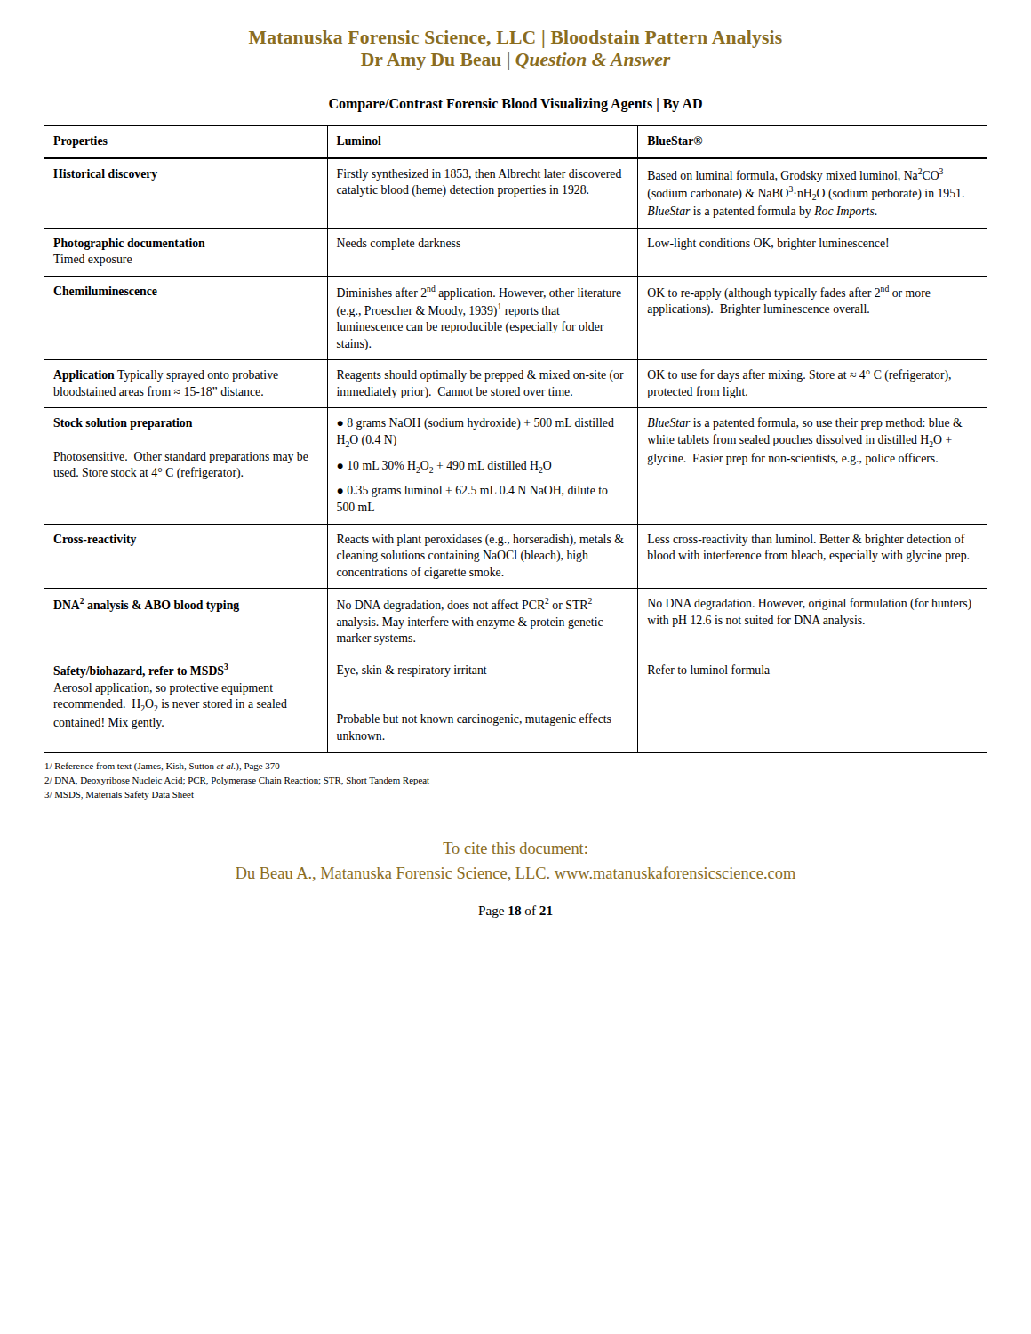Matanuska Forensic Science, LLC | Bloodstain Pattern Analysis
Dr Amy Du Beau | Question & Answer
Compare/Contrast Forensic Blood Visualizing Agents | By AD
| Properties | Luminol | BlueStar® |
| Historical discovery | Firstly synthesized in 1853, then Albrecht later discovered catalytic blood (heme) detection properties in 1928. | Based on luminal formula, Grodsky mixed luminol, Na 2 CO 3 (sodium carbonate) & NaBO 3 ·nH 2 O (sodium perborate) in 1951. BlueStar is a patented formula by Roc Imports . |
| Photographic documentation Timed exposure | Needs complete darkness | Low-light conditions OK, brighter luminescence! |
| Chemiluminescence | Diminishes after 2 nd application. However, other literature (e.g., Proescher & Moody, 1939) 1 reports that luminescence can be reproducible (especially for older stains). | OK to re-apply (although typically fades after 2 nd or more applications). Brighter luminescence overall. |
| Application Typically sprayed onto probative bloodstained areas from ≈ 15-18” distance. | Reagents should optimally be prepped & mixed on-site (or immediately prior). Cannot be stored over time. | OK to use for days after mixing. Store at ≈ 4° C (refrigerator), protected from light. |
| Stock solution preparation Photosensitive. Other standard preparations may be used. Store stock at 4° C (refrigerator). | ● 8 grams NaOH (sodium hydroxide) + 500 mL distilled H 2 O (0.4 N) ● 10 mL 30% H 2 O 2 + 490 mL distilled H 2 O ● 0.35 grams luminol + 62.5 mL 0.4 N NaOH, dilute to 500 mL | BlueStar is a patented formula, so use their prep method: blue & white tablets from sealed pouches dissolved in distilled H 2 O + glycine. Easier prep for non-scientists, e.g., police officers. |
| Cross-reactivity | Reacts with plant peroxidases (e.g., horseradish), metals & cleaning solutions containing NaOCl (bleach), high concentrations of cigarette smoke. | Less cross-reactivity than luminol. Better & brighter detection of blood with interference from bleach, especially with glycine prep. |
| DNA 2 analysis & ABO blood typing | No DNA degradation, does not affect PCR 2 or STR 2 analysis. May interfere with enzyme & protein genetic marker systems. | No DNA degradation. However, original formulation (for hunters) with pH 12.6 is not suited for DNA analysis. |
| Safety/biohazard, refer to MSDS 3 Aerosol application, so protective equipment recommended. H 2 O 2 is never stored in a sealed contained! Mix gently. | Eye, skin & respiratory irritant Probable but not known carcinogenic, mutagenic effects unknown. | Refer to luminol formula |
1/ Reference from text (James, Kish, Sutton et al.), Page 370
2/ DNA, Deoxyribose Nucleic Acid; PCR, Polymerase Chain Reaction; STR, Short Tandem Repeat
3/ MSDS, Materials Safety Data Sheet
To cite this document:
Du Beau A., Matanuska Forensic Science, LLC. www.matanuskaforensicscience.com
Page 18 of 21